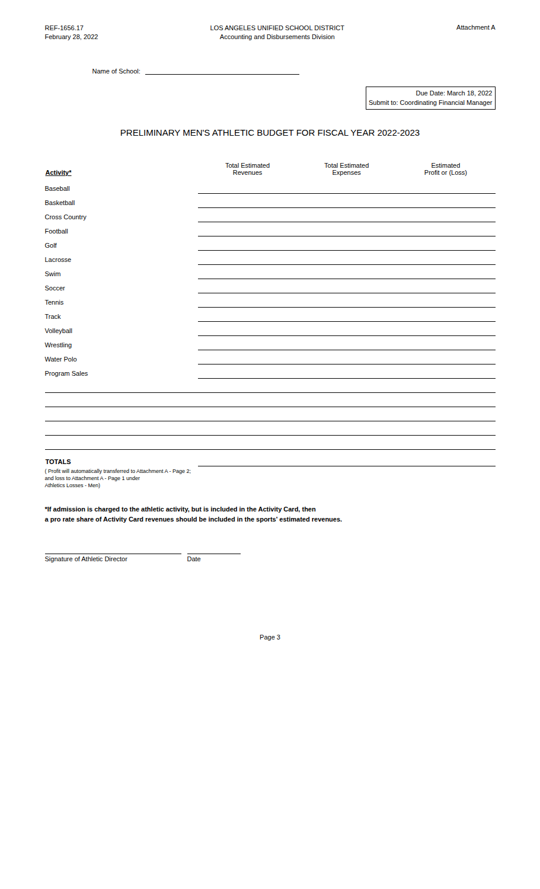REF-1656.17
February 28, 2022
LOS ANGELES UNIFIED SCHOOL DISTRICT
Accounting and Disbursements Division
Attachment A
Name of School:
Due Date: March 18, 2022
Submit to: Coordinating Financial Manager
PRELIMINARY MEN'S ATHLETIC BUDGET FOR FISCAL YEAR 2022-2023
| Activity* | Total Estimated Revenues | Total Estimated Expenses | Estimated Profit or (Loss) |
| --- | --- | --- | --- |
| Baseball | | | |
| Basketball | | | |
| Cross Country | | | |
| Football | | | |
| Golf | | | |
| Lacrosse | | | |
| Swim | | | |
| Soccer | | | |
| Tennis | | | |
| Track | | | |
| Volleyball | | | |
| Wrestling | | | |
| Water Polo | | | |
| Program Sales | | | |
| TOTALS | | | |
( Profit will automatically transferred to Attachment A - Page 2;
and loss to Attachment A - Page 1 under
Athletics Losses - Men)
*If admission is charged to the athletic activity, but is included in the Activity Card, then
a pro rate share of Activity Card revenues should be included in the sports' estimated revenues.
Signature of Athletic Director
Date
Page 3